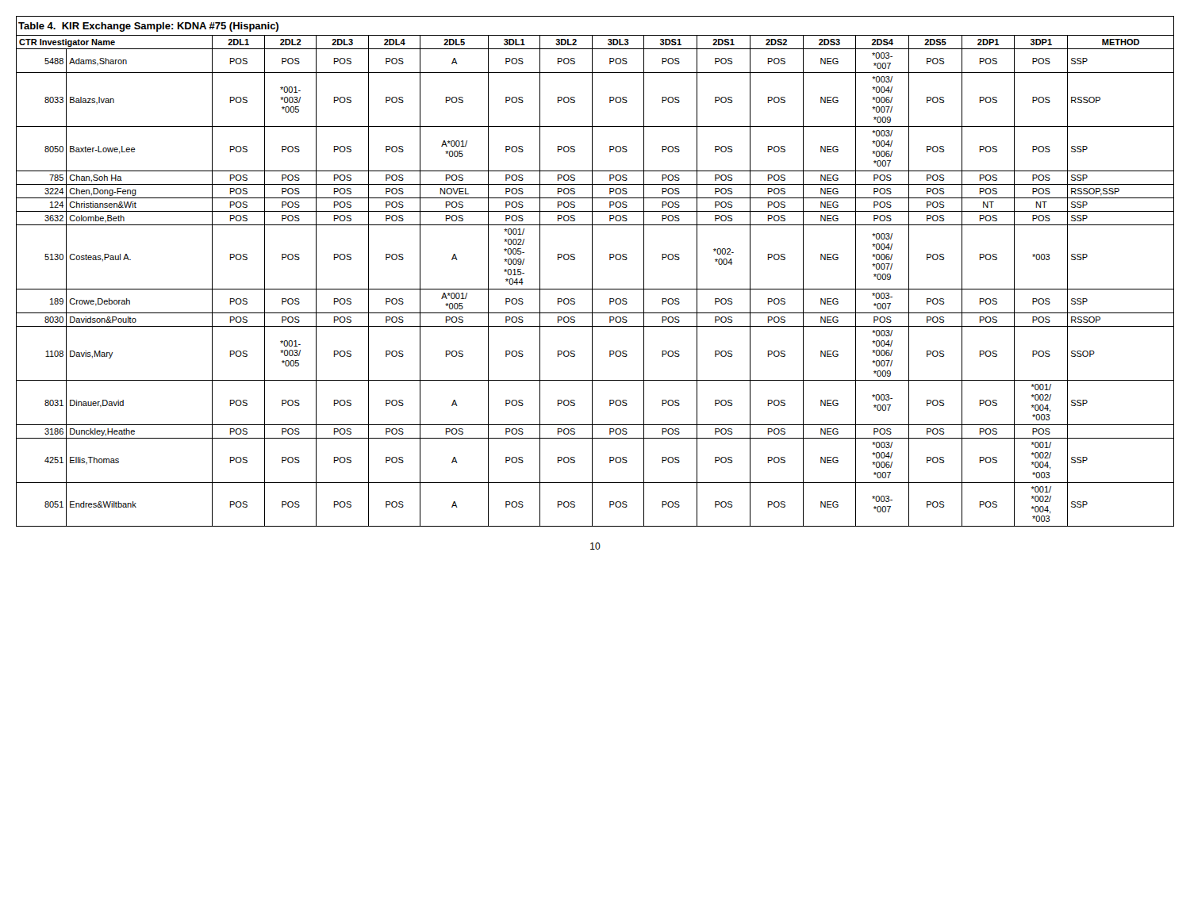Table 4. KIR Exchange Sample: KDNA #75 (Hispanic)
| CTR Investigator Name | 2DL1 | 2DL2 | 2DL3 | 2DL4 | 2DL5 | 3DL1 | 3DL2 | 3DL3 | 3DS1 | 2DS1 | 2DS2 | 2DS3 | 2DS4 | 2DS5 | 2DP1 | 3DP1 | METHOD |
| --- | --- | --- | --- | --- | --- | --- | --- | --- | --- | --- | --- | --- | --- | --- | --- | --- | --- |
| 5488 | Adams,Sharon | POS | POS | POS | POS | A | POS | POS | POS | POS | POS | POS | NEG | *003- *007 | POS | POS | POS | SSP |
| 8033 | Balazs,Ivan | POS | *001- *003/ *005 | POS | POS | POS | POS | POS | POS | POS | POS | POS | NEG | *003/ *004/ *006/ *007/ *009 | POS | POS | POS | RSSOP |
| 8050 | Baxter-Lowe,Lee | POS | POS | POS | POS | A*001/ *005 | POS | POS | POS | POS | POS | POS | NEG | *003/ *004/ *006/ *007 | POS | POS | POS | SSP |
| 785 | Chan,Soh Ha | POS | POS | POS | POS | POS | POS | POS | POS | POS | POS | POS | NEG | POS | POS | POS | POS | SSP |
| 3224 | Chen,Dong-Feng | POS | POS | POS | POS | NOVEL | POS | POS | POS | POS | POS | POS | NEG | POS | POS | POS | POS | RSSOP,SSP |
| 124 | Christiansen&Wit | POS | POS | POS | POS | POS | POS | POS | POS | POS | POS | POS | NEG | POS | POS | NT | NT | SSP |
| 3632 | Colombe,Beth | POS | POS | POS | POS | POS | POS | POS | POS | POS | POS | POS | NEG | POS | POS | POS | POS | SSP |
| 5130 | Costeas,Paul A. | POS | POS | POS | POS | A | *001/ *002/ *005- *009/ *015- *044 | POS | POS | POS | *002- *004 | POS | NEG | *003/ *004/ *006/ *007/ *009 | POS | POS | *003 | SSP |
| 189 | Crowe,Deborah | POS | POS | POS | POS | A*001/ *005 | POS | POS | POS | POS | POS | POS | NEG | *003- *007 | POS | POS | POS | SSP |
| 8030 | Davidson&Poulto | POS | POS | POS | POS | POS | POS | POS | POS | POS | POS | POS | NEG | POS | POS | POS | POS | RSSOP |
| 1108 | Davis,Mary | POS | *001- *003/ *005 | POS | POS | POS | POS | POS | POS | POS | POS | POS | NEG | *003/ *004/ *006/ *007/ *009 | POS | POS | POS | SSOP |
| 8031 | Dinauer,David | POS | POS | POS | POS | A | POS | POS | POS | POS | POS | POS | NEG | *003- *007 | POS | POS | *001/ *002/ *004, *003 | SSP |
| 3186 | Dunckley,Heathe | POS | POS | POS | POS | POS | POS | POS | POS | POS | POS | POS | NEG | POS | POS | POS | POS | |
| 4251 | Ellis,Thomas | POS | POS | POS | POS | A | POS | POS | POS | POS | POS | POS | NEG | *003/ *004/ *006/ *007 | POS | POS | *001/ *002/ *004, *003 | SSP |
| 8051 | Endres&Wiltbank | POS | POS | POS | POS | A | POS | POS | POS | POS | POS | POS | NEG | *003- *007 | POS | POS | *001/ *002/ *004, *003 | SSP |
10